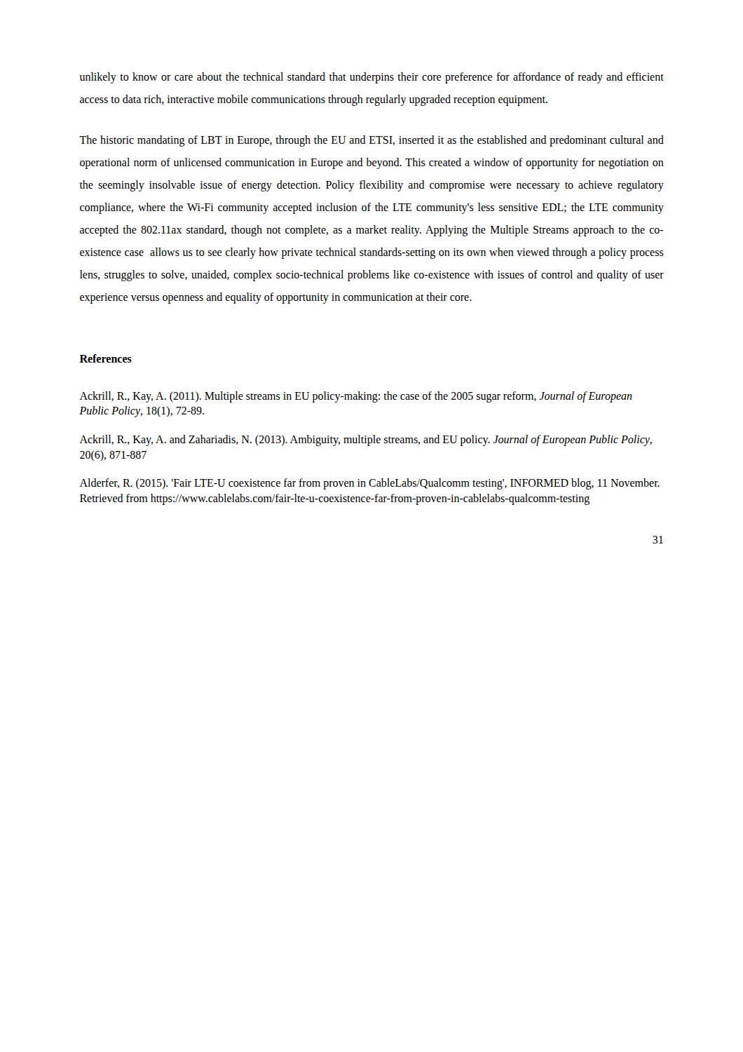unlikely to know or care about the technical standard that underpins their core preference for affordance of ready and efficient access to data rich, interactive mobile communications through regularly upgraded reception equipment.
The historic mandating of LBT in Europe, through the EU and ETSI, inserted it as the established and predominant cultural and operational norm of unlicensed communication in Europe and beyond. This created a window of opportunity for negotiation on the seemingly insolvable issue of energy detection. Policy flexibility and compromise were necessary to achieve regulatory compliance, where the Wi-Fi community accepted inclusion of the LTE community's less sensitive EDL; the LTE community accepted the 802.11ax standard, though not complete, as a market reality. Applying the Multiple Streams approach to the co-existence case allows us to see clearly how private technical standards-setting on its own when viewed through a policy process lens, struggles to solve, unaided, complex socio-technical problems like co-existence with issues of control and quality of user experience versus openness and equality of opportunity in communication at their core.
References
Ackrill, R., Kay, A. (2011). Multiple streams in EU policy-making: the case of the 2005 sugar reform, Journal of European Public Policy, 18(1), 72-89.
Ackrill, R., Kay, A. and Zahariadis, N. (2013). Ambiguity, multiple streams, and EU policy. Journal of European Public Policy, 20(6), 871-887
Alderfer, R. (2015). 'Fair LTE-U coexistence far from proven in CableLabs/Qualcomm testing', INFORMED blog, 11 November. Retrieved from https://www.cablelabs.com/fair-lte-u-coexistence-far-from-proven-in-cablelabs-qualcomm-testing
31